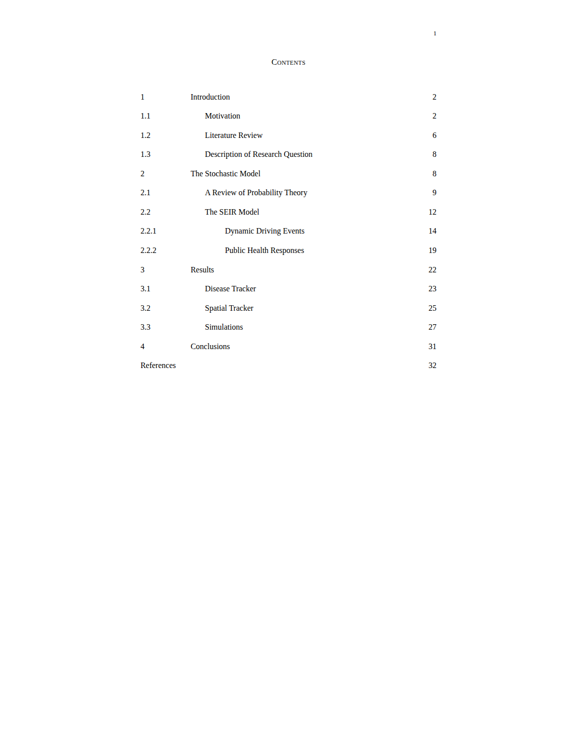1
Contents
| 1 | Introduction | 2 |
| 1.1 | Motivation | 2 |
| 1.2 | Literature Review | 6 |
| 1.3 | Description of Research Question | 8 |
| 2 | The Stochastic Model | 8 |
| 2.1 | A Review of Probability Theory | 9 |
| 2.2 | The SEIR Model | 12 |
| 2.2.1 | Dynamic Driving Events | 14 |
| 2.2.2 | Public Health Responses | 19 |
| 3 | Results | 22 |
| 3.1 | Disease Tracker | 23 |
| 3.2 | Spatial Tracker | 25 |
| 3.3 | Simulations | 27 |
| 4 | Conclusions | 31 |
| References | | 32 |